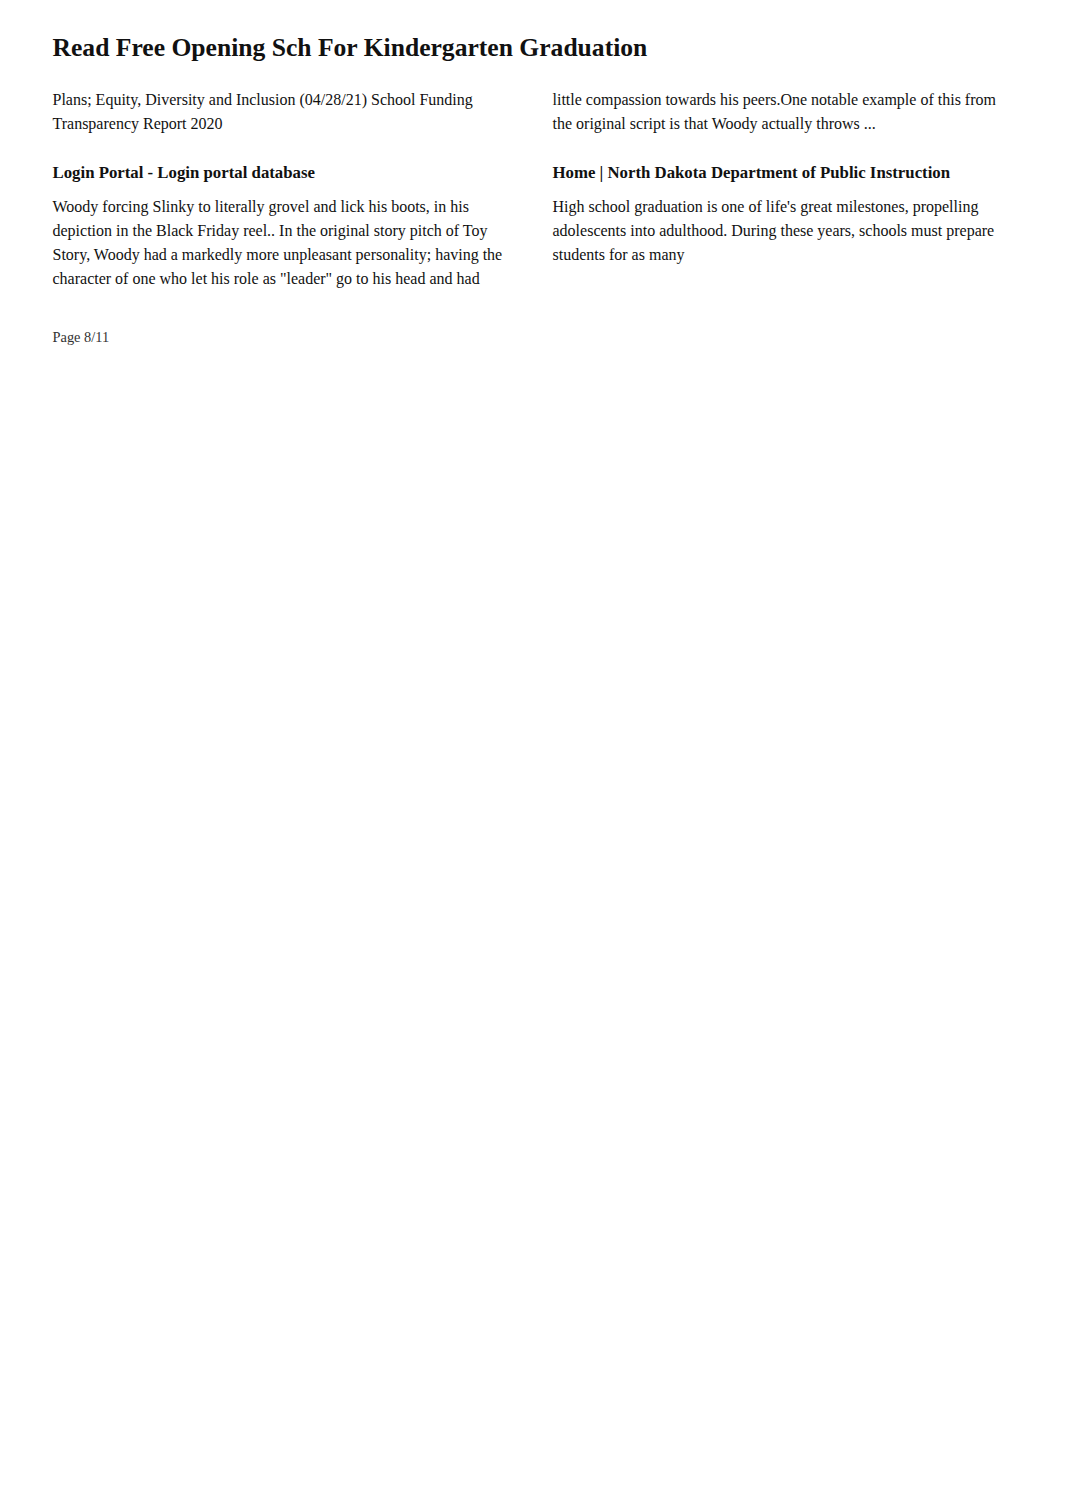Read Free Opening Sch For Kindergarten Graduation
Plans; Equity, Diversity and Inclusion (04/28/21) School Funding Transparency Report 2020
Login Portal - Login portal database
Woody forcing Slinky to literally grovel and lick his boots, in his depiction in the Black Friday reel.. In the original story pitch of Toy Story, Woody had a markedly more unpleasant personality; having the character of one who let his role as "leader" go to his head and had little compassion towards his peers.One notable example of this from the original script is that Woody actually throws ...
Home | North Dakota Department of Public Instruction
High school graduation is one of life's great milestones, propelling adolescents into adulthood. During these years, schools must prepare students for as many
Page 8/11